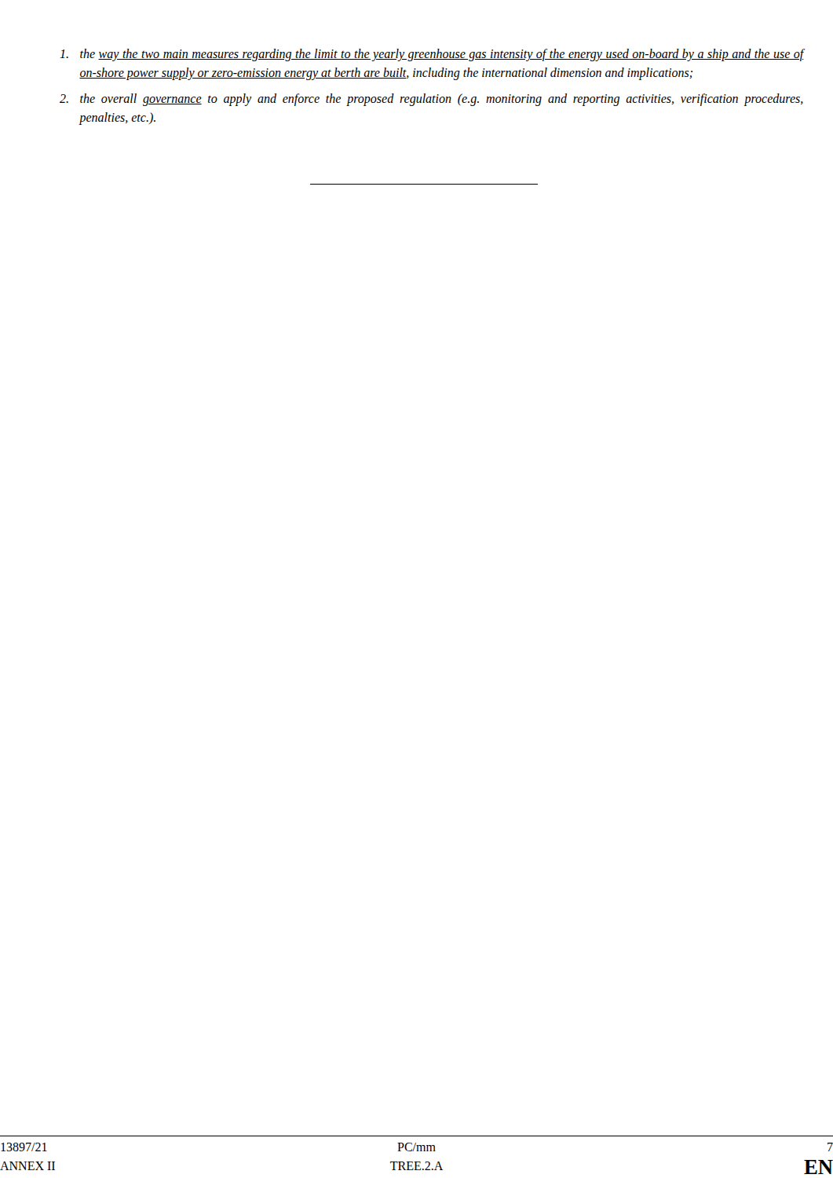the way the two main measures regarding the limit to the yearly greenhouse gas intensity of the energy used on-board by a ship and the use of on-shore power supply or zero-emission energy at berth are built, including the international dimension and implications;
the overall governance to apply and enforce the proposed regulation (e.g. monitoring and reporting activities, verification procedures, penalties, etc.).
| 13897/21 | PC/mm | 7 |
| ANNEX II | TREE.2.A | EN |